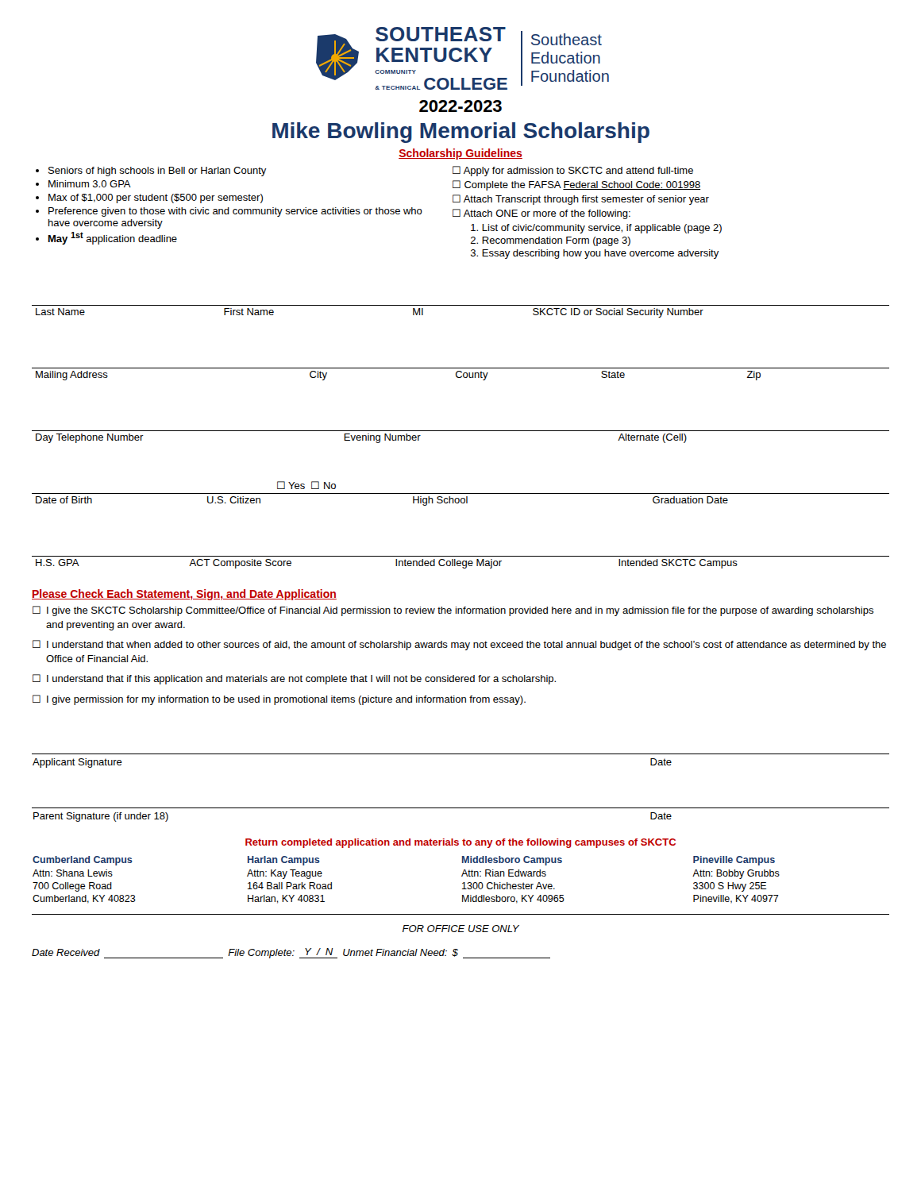SOUTHEAST
KENTUCKY
COMMUNITY
& TECHNICAL COLLEGE
Southeast
Education
Foundation
2022-2023
Mike Bowling Memorial Scholarship
Scholarship Guidelines
Seniors of high schools in Bell or Harlan County
Minimum 3.0 GPA
Max of $1,000 per student ($500 per semester)
Preference given to those with civic and community service activities or those who have overcome adversity
May 1st application deadline
☐ Apply for admission to SKCTC and attend full-time
☐ Complete the FAFSA Federal School Code: 001998
☐ Attach Transcript through first semester of senior year
☐ Attach ONE or more of the following:
List of civic/community service, if applicable (page 2)
Recommendation Form (page 3)
Essay describing how you have overcome adversity
| Last Name | First Name | MI | SKCTC ID or Social Security Number |
| Mailing Address | City | County | State | Zip |
| Day Telephone Number | Evening Number | Alternate (Cell) |
| | ☐ Yes ☐ No | | |
| Date of Birth | U.S. Citizen | High School | Graduation Date |
| H.S. GPA | ACT Composite Score | Intended College Major | Intended SKCTC Campus |
Please Check Each Statement, Sign, and Date Application
☐ I give the SKCTC Scholarship Committee/Office of Financial Aid permission to review the information provided here and in my admission file for the purpose of awarding scholarships and preventing an over award.
☐ I understand that when added to other sources of aid, the amount of scholarship awards may not exceed the total annual budget of the school’s cost of attendance as determined by the Office of Financial Aid.
☐ I understand that if this application and materials are not complete that I will not be considered for a scholarship.
☐ I give permission for my information to be used in promotional items (picture and information from essay).
| Applicant Signature | Date |
| Parent Signature (if under 18) | Date |
Return completed application and materials to any of the following campuses of SKCTC
| Cumberland Campus Attn: Shana Lewis 700 College Road Cumberland, KY 40823 | Harlan Campus Attn: Kay Teague 164 Ball Park Road Harlan, KY 40831 | Middlesboro Campus Attn: Rian Edwards 1300 Chichester Ave. Middlesboro, KY 40965 | Pineville Campus Attn: Bobby Grubbs 3300 S Hwy 25E Pineville, KY 40977 |
FOR OFFICE USE ONLY
Date Received File Complete: Y / N Unmet Financial Need: $